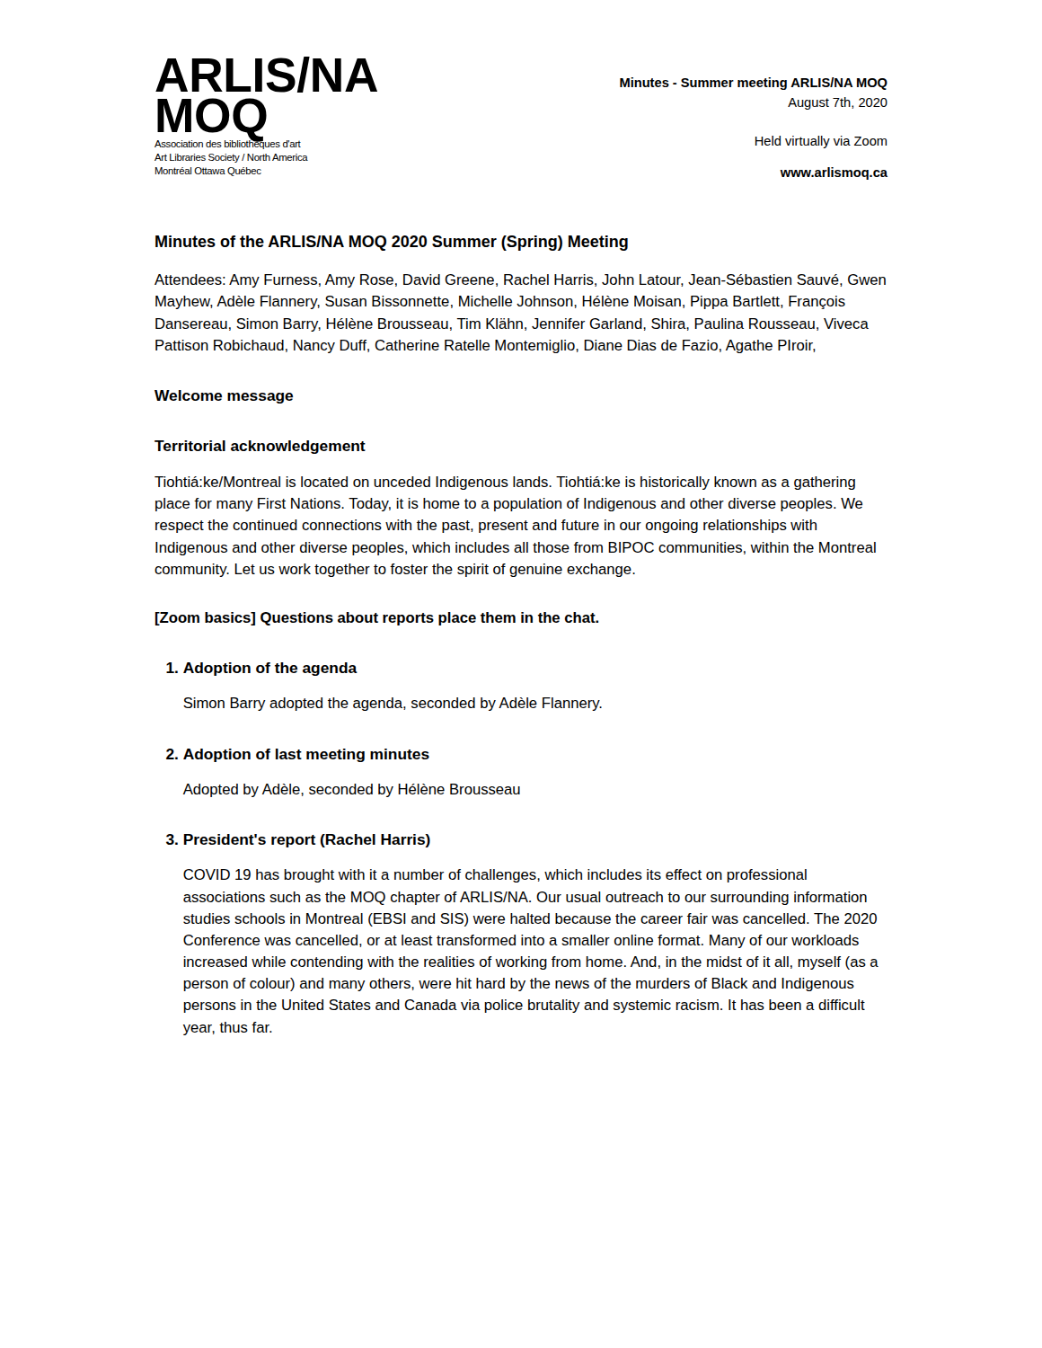ARLIS/NA MOQ Association des bibliothèques d'art
Art Libraries Society / North America
Montréal Ottawa Québec
Minutes - Summer meeting ARLIS/NA MOQ
August 7th, 2020
Held virtually via Zoom
www.arlismoq.ca
Minutes of the ARLIS/NA MOQ 2020 Summer (Spring) Meeting
Attendees: Amy Furness, Amy Rose, David Greene, Rachel Harris, John Latour, Jean-Sébastien Sauvé, Gwen Mayhew, Adèle Flannery, Susan Bissonnette, Michelle Johnson, Hélène Moisan, Pippa Bartlett, François Dansereau, Simon Barry, Hélène Brousseau, Tim Klähn, Jennifer Garland, Shira, Paulina Rousseau, Viveca Pattison Robichaud, Nancy Duff, Catherine Ratelle Montemiglio, Diane Dias de Fazio, Agathe PIroir,
Welcome message
Territorial acknowledgement
Tiohtiá:ke/Montreal is located on unceded Indigenous lands. Tiohtiá:ke is historically known as a gathering place for many First Nations. Today, it is home to a population of Indigenous and other diverse peoples. We respect the continued connections with the past, present and future in our ongoing relationships with Indigenous and other diverse peoples, which includes all those from BIPOC communities, within the Montreal community. Let us work together to foster the spirit of genuine exchange.
[Zoom basics] Questions about reports place them in the chat.
Adoption of the agenda
Simon Barry adopted the agenda, seconded by Adèle Flannery.
Adoption of last meeting minutes
Adopted by Adèle, seconded by Hélène Brousseau
President's report (Rachel Harris)
COVID 19 has brought with it a number of challenges, which includes its effect on professional associations such as the MOQ chapter of ARLIS/NA. Our usual outreach to our surrounding information studies schools in Montreal (EBSI and SIS) were halted because the career fair was cancelled. The 2020 Conference was cancelled, or at least transformed into a smaller online format. Many of our workloads increased while contending with the realities of working from home. And, in the midst of it all, myself (as a person of colour) and many others, were hit hard by the news of the murders of Black and Indigenous persons in the United States and Canada via police brutality and systemic racism. It has been a difficult year, thus far.